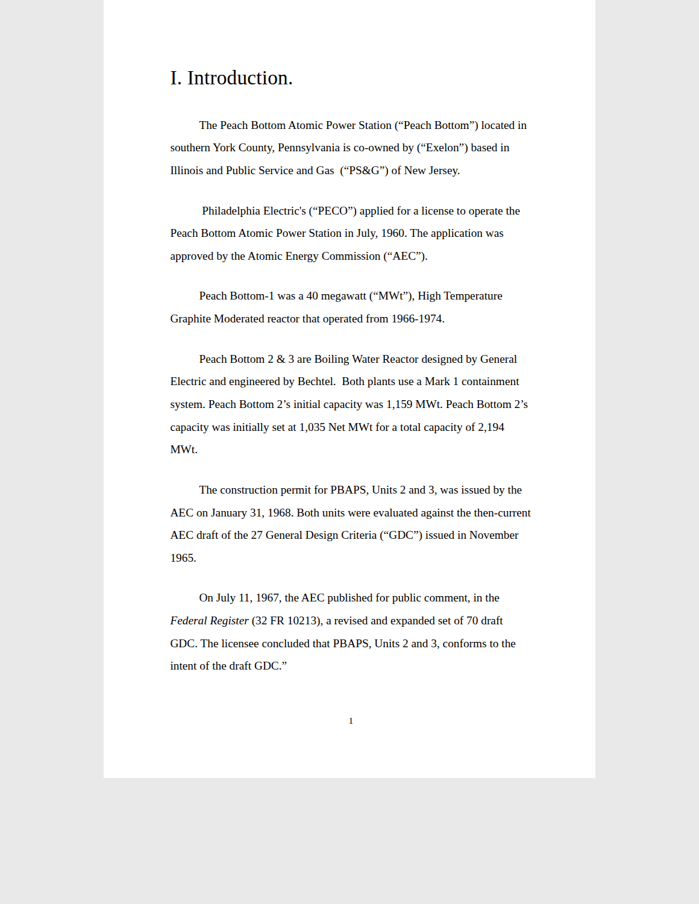I. Introduction.
The Peach Bottom Atomic Power Station (“Peach Bottom”) located in southern York County, Pennsylvania is co-owned by (“Exelon”) based in Illinois and Public Service and Gas (“PS&G”) of New Jersey.
Philadelphia Electric's (“PECO”) applied for a license to operate the Peach Bottom Atomic Power Station in July, 1960. The application was approved by the Atomic Energy Commission (“AEC”).
Peach Bottom-1 was a 40 megawatt (“MWt”), High Temperature Graphite Moderated reactor that operated from 1966-1974.
Peach Bottom 2 & 3 are Boiling Water Reactor designed by General Electric and engineered by Bechtel. Both plants use a Mark 1 containment system. Peach Bottom 2’s initial capacity was 1,159 MWt. Peach Bottom 2’s capacity was initially set at 1,035 Net MWt for a total capacity of 2,194 MWt.
The construction permit for PBAPS, Units 2 and 3, was issued by the AEC on January 31, 1968. Both units were evaluated against the then-current AEC draft of the 27 General Design Criteria (“GDC”) issued in November 1965.
On July 11, 1967, the AEC published for public comment, in the Federal Register (32 FR 10213), a revised and expanded set of 70 draft GDC. The licensee concluded that PBAPS, Units 2 and 3, conforms to the intent of the draft GDC.”
1